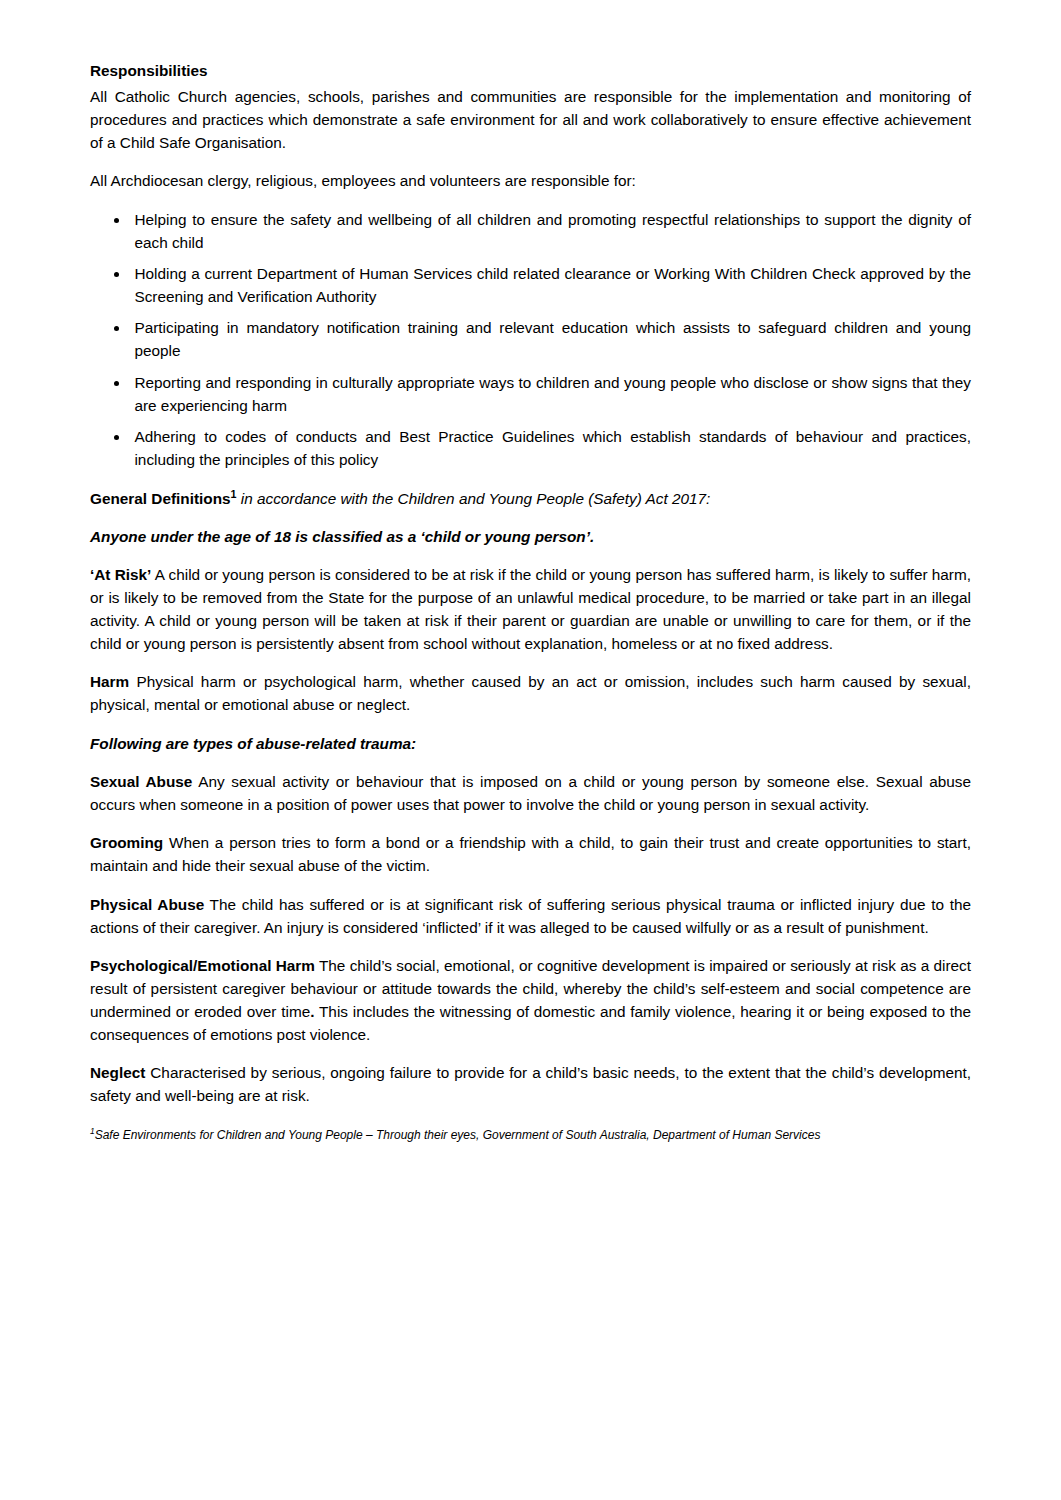Responsibilities
All Catholic Church agencies, schools, parishes and communities are responsible for the implementation and monitoring of procedures and practices which demonstrate a safe environment for all and work collaboratively to ensure effective achievement of a Child Safe Organisation.
All Archdiocesan clergy, religious, employees and volunteers are responsible for:
Helping to ensure the safety and wellbeing of all children and promoting respectful relationships to support the dignity of each child
Holding a current Department of Human Services child related clearance or Working With Children Check approved by the Screening and Verification Authority
Participating in mandatory notification training and relevant education which assists to safeguard children and young people
Reporting and responding in culturally appropriate ways to children and young people who disclose or show signs that they are experiencing harm
Adhering to codes of conducts and Best Practice Guidelines which establish standards of behaviour and practices, including the principles of this policy
General Definitions1 in accordance with the Children and Young People (Safety) Act 2017:
Anyone under the age of 18 is classified as a ‘child or young person’.
‘At Risk’ A child or young person is considered to be at risk if the child or young person has suffered harm, is likely to suffer harm, or is likely to be removed from the State for the purpose of an unlawful medical procedure, to be married or take part in an illegal activity. A child or young person will be taken at risk if their parent or guardian are unable or unwilling to care for them, or if the child or young person is persistently absent from school without explanation, homeless or at no fixed address.
Harm Physical harm or psychological harm, whether caused by an act or omission, includes such harm caused by sexual, physical, mental or emotional abuse or neglect.
Following are types of abuse-related trauma:
Sexual Abuse Any sexual activity or behaviour that is imposed on a child or young person by someone else. Sexual abuse occurs when someone in a position of power uses that power to involve the child or young person in sexual activity.
Grooming When a person tries to form a bond or a friendship with a child, to gain their trust and create opportunities to start, maintain and hide their sexual abuse of the victim.
Physical Abuse The child has suffered or is at significant risk of suffering serious physical trauma or inflicted injury due to the actions of their caregiver. An injury is considered ‘inflicted’ if it was alleged to be caused wilfully or as a result of punishment.
Psychological/Emotional Harm The child’s social, emotional, or cognitive development is impaired or seriously at risk as a direct result of persistent caregiver behaviour or attitude towards the child, whereby the child’s self-esteem and social competence are undermined or eroded over time. This includes the witnessing of domestic and family violence, hearing it or being exposed to the consequences of emotions post violence.
Neglect Characterised by serious, ongoing failure to provide for a child’s basic needs, to the extent that the child’s development, safety and well-being are at risk.
1Safe Environments for Children and Young People – Through their eyes, Government of South Australia, Department of Human Services